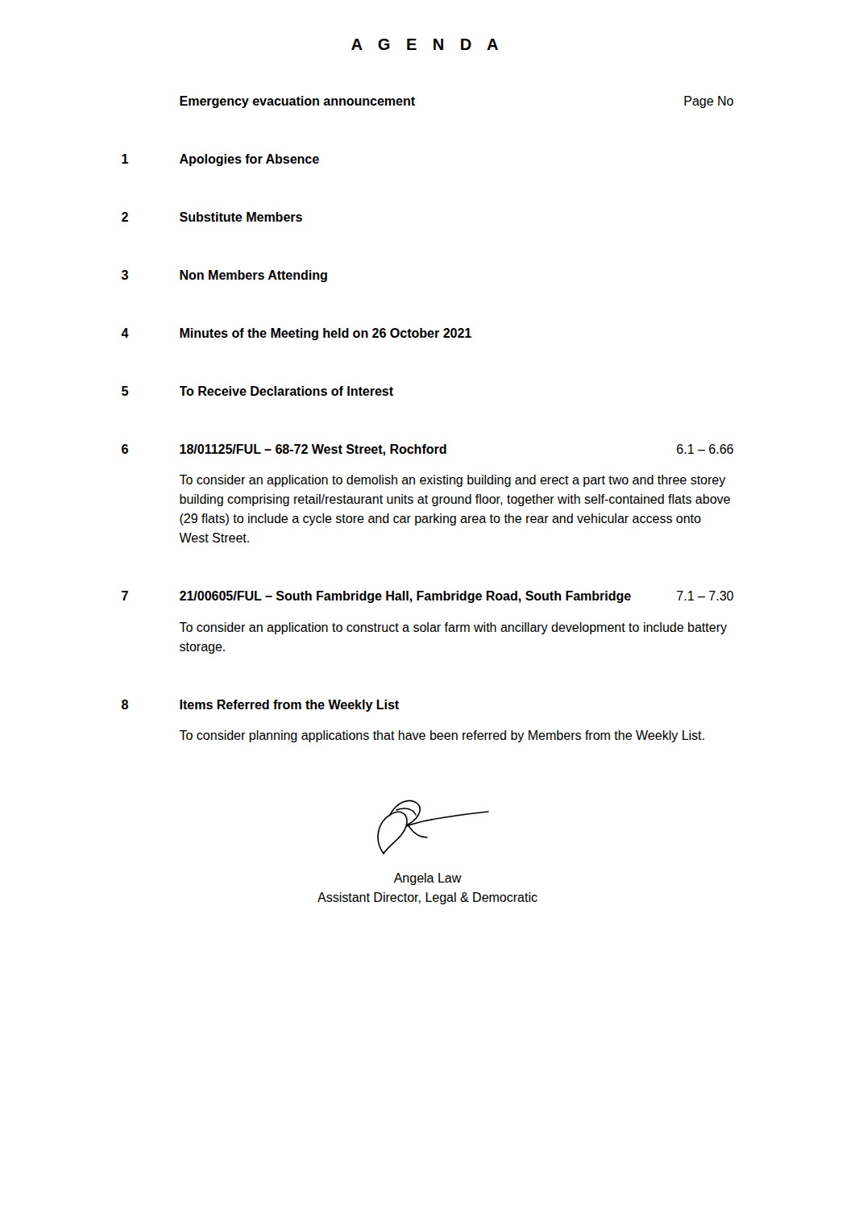A G E N D A
Emergency evacuation announcement Page No
Apologies for Absence
Substitute Members
Non Members Attending
Minutes of the Meeting held on 26 October 2021
To Receive Declarations of Interest
18/01125/FUL – 68-72 West Street, Rochford6.1 – 6.66
To consider an application to demolish an existing building and erect a part two and three storey building comprising retail/restaurant units at ground floor, together with self-contained flats above (29 flats) to include a cycle store and car parking area to the rear and vehicular access onto West Street.
21/00605/FUL – South Fambridge Hall, Fambridge Road, South Fambridge7.1 – 7.30
To consider an application to construct a solar farm with ancillary development to include battery storage.
Items Referred from the Weekly List
To consider planning applications that have been referred by Members from the Weekly List.
Angela Law
Assistant Director, Legal & Democratic